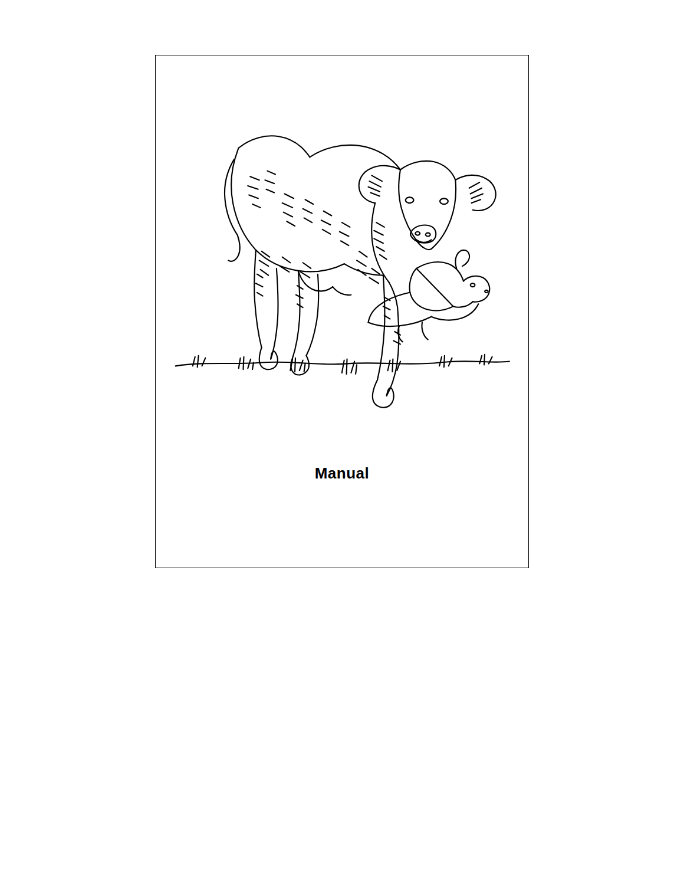Manual